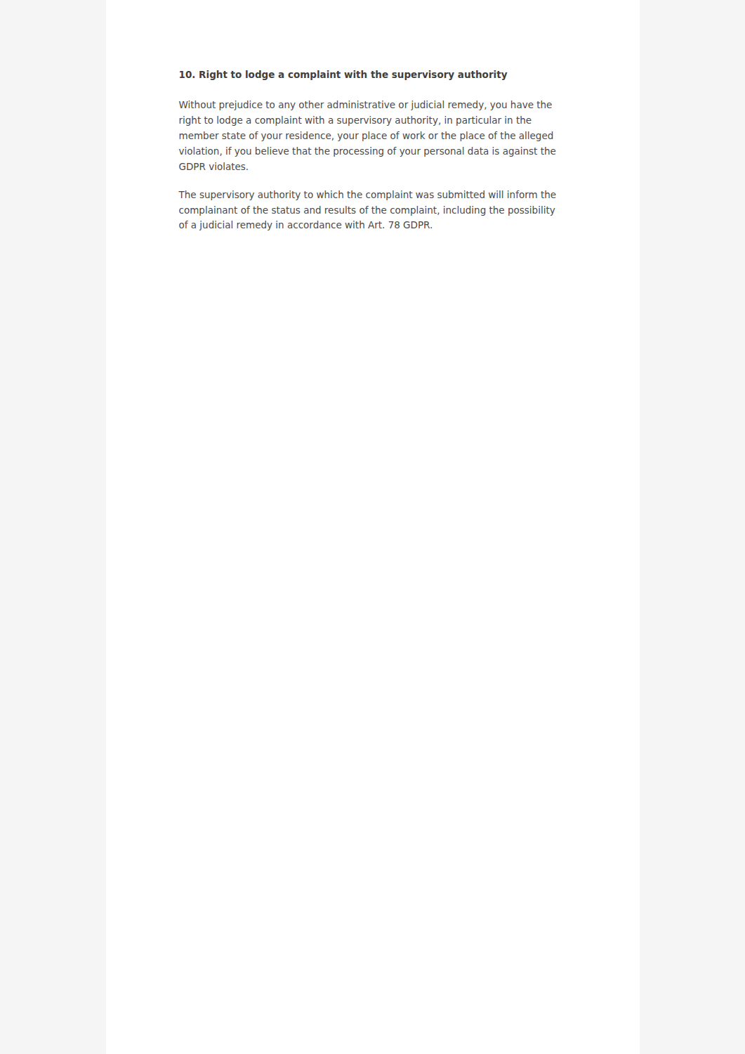10. Right to lodge a complaint with the supervisory authority
Without prejudice to any other administrative or judicial remedy, you have the right to lodge a complaint with a supervisory authority, in particular in the member state of your residence, your place of work or the place of the alleged violation, if you believe that the processing of your personal data is against the GDPR violates.
The supervisory authority to which the complaint was submitted will inform the complainant of the status and results of the complaint, including the possibility of a judicial remedy in accordance with Art. 78 GDPR.